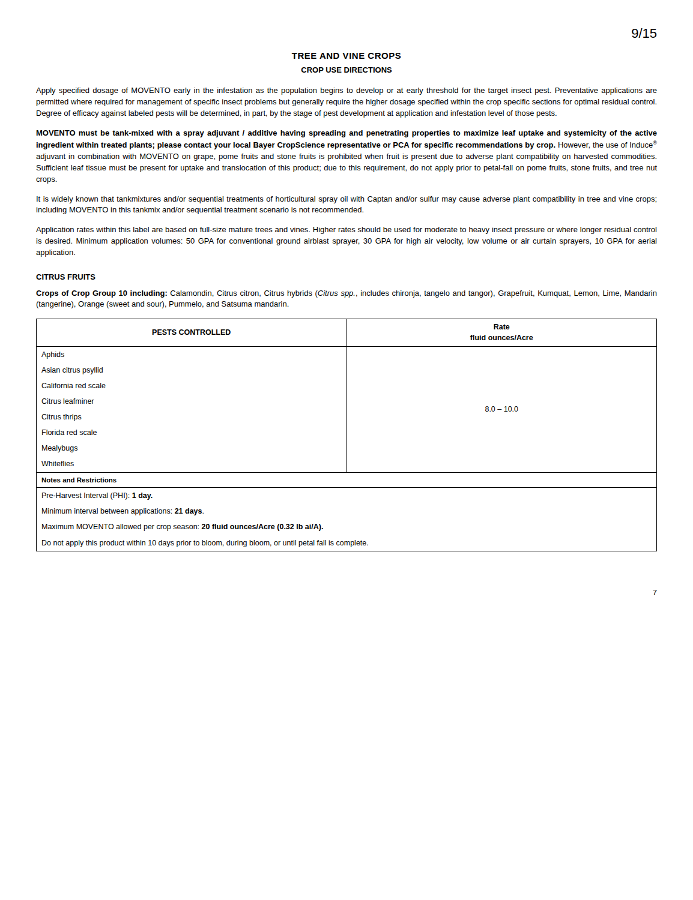9/15
TREE AND VINE CROPS
CROP USE DIRECTIONS
Apply specified dosage of MOVENTO early in the infestation as the population begins to develop or at early threshold for the target insect pest. Preventative applications are permitted where required for management of specific insect problems but generally require the higher dosage specified within the crop specific sections for optimal residual control. Degree of efficacy against labeled pests will be determined, in part, by the stage of pest development at application and infestation level of those pests.
MOVENTO must be tank-mixed with a spray adjuvant / additive having spreading and penetrating properties to maximize leaf uptake and systemicity of the active ingredient within treated plants; please contact your local Bayer CropScience representative or PCA for specific recommendations by crop. However, the use of Induce® adjuvant in combination with MOVENTO on grape, pome fruits and stone fruits is prohibited when fruit is present due to adverse plant compatibility on harvested commodities. Sufficient leaf tissue must be present for uptake and translocation of this product; due to this requirement, do not apply prior to petal-fall on pome fruits, stone fruits, and tree nut crops.
It is widely known that tankmixtures and/or sequential treatments of horticultural spray oil with Captan and/or sulfur may cause adverse plant compatibility in tree and vine crops; including MOVENTO in this tankmix and/or sequential treatment scenario is not recommended.
Application rates within this label are based on full-size mature trees and vines. Higher rates should be used for moderate to heavy insect pressure or where longer residual control is desired. Minimum application volumes: 50 GPA for conventional ground airblast sprayer, 30 GPA for high air velocity, low volume or air curtain sprayers, 10 GPA for aerial application.
CITRUS FRUITS
Crops of Crop Group 10 including: Calamondin, Citrus citron, Citrus hybrids (Citrus spp., includes chironja, tangelo and tangor), Grapefruit, Kumquat, Lemon, Lime, Mandarin (tangerine), Orange (sweet and sour), Pummelo, and Satsuma mandarin.
| PESTS CONTROLLED | Rate fluid ounces/Acre |
| --- | --- |
| Aphids | 8.0 – 10.0 |
| Asian citrus psyllid |
| California red scale |
| Citrus leafminer |
| Citrus thrips |
| Florida red scale |
| Mealybugs |
| Whiteflies |
| Notes and Restrictions |
| Pre-Harvest Interval (PHI): 1 day. |
| Minimum interval between applications: 21 days . |
| Maximum MOVENTO allowed per crop season: 20 fluid ounces/Acre (0.32 lb ai/A). |
| Do not apply this product within 10 days prior to bloom, during bloom, or until petal fall is complete. |
7